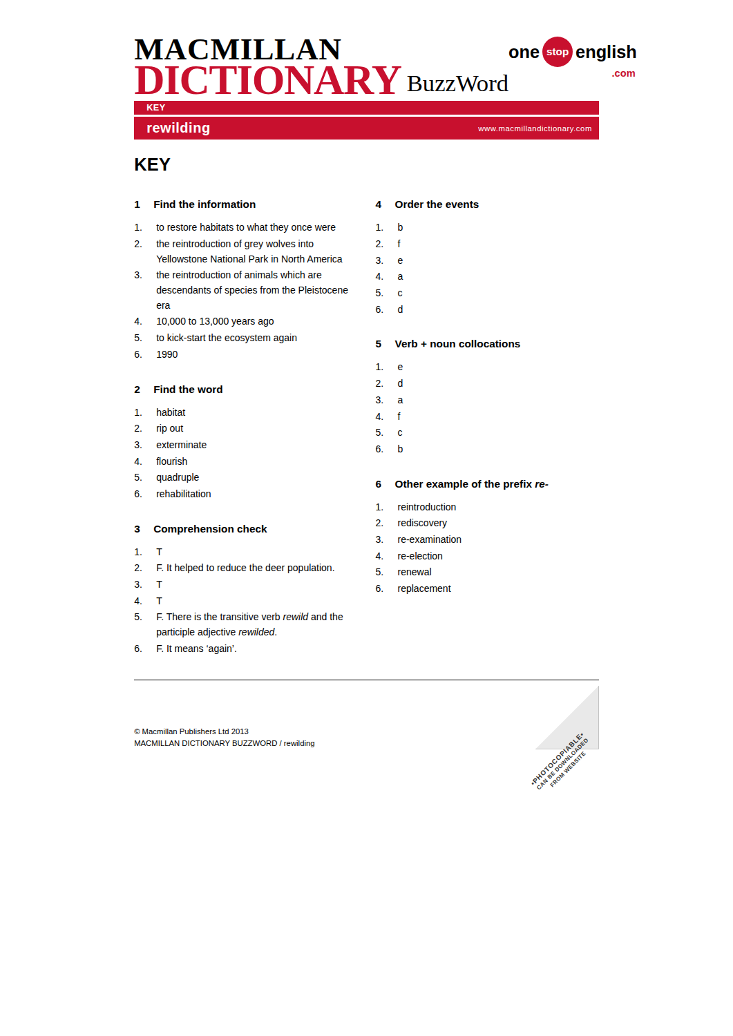MACMILLAN
DICTIONARY BuzzWord
one stop english
.com
KEY
rewilding www.macmillandictionary.com
KEY
1 Find the information
1. to restore habitats to what they once were
2. the reintroduction of grey wolves into Yellowstone National Park in North America
3. the reintroduction of animals which are descendants of species from the Pleistocene era
4. 10,000 to 13,000 years ago
5. to kick-start the ecosystem again
6. 1990
2 Find the word
1. habitat
2. rip out
3. exterminate
4. flourish
5. quadruple
6. rehabilitation
3 Comprehension check
1. T
2. F. It helped to reduce the deer population.
3. T
4. T
5. F. There is the transitive verb rewild and the participle adjective rewilded.
6. F. It means ‘again’.
4 Order the events
1. b
2. f
3. e
4. a
5. c
6. d
5 Verb + noun collocations
1. e
2. d
3. a
4. f
5. c
6. b
6 Other example of the prefix re-
1. reintroduction
2. rediscovery
3. re-examination
4. re-election
5. renewal
6. replacement
© Macmillan Publishers Ltd 2013
MACMILLAN DICTIONARY BUZZWORD / rewilding
•PHOTOCOPIABLE•
CAN BE DOWNLOADED
FROM WEBSITE